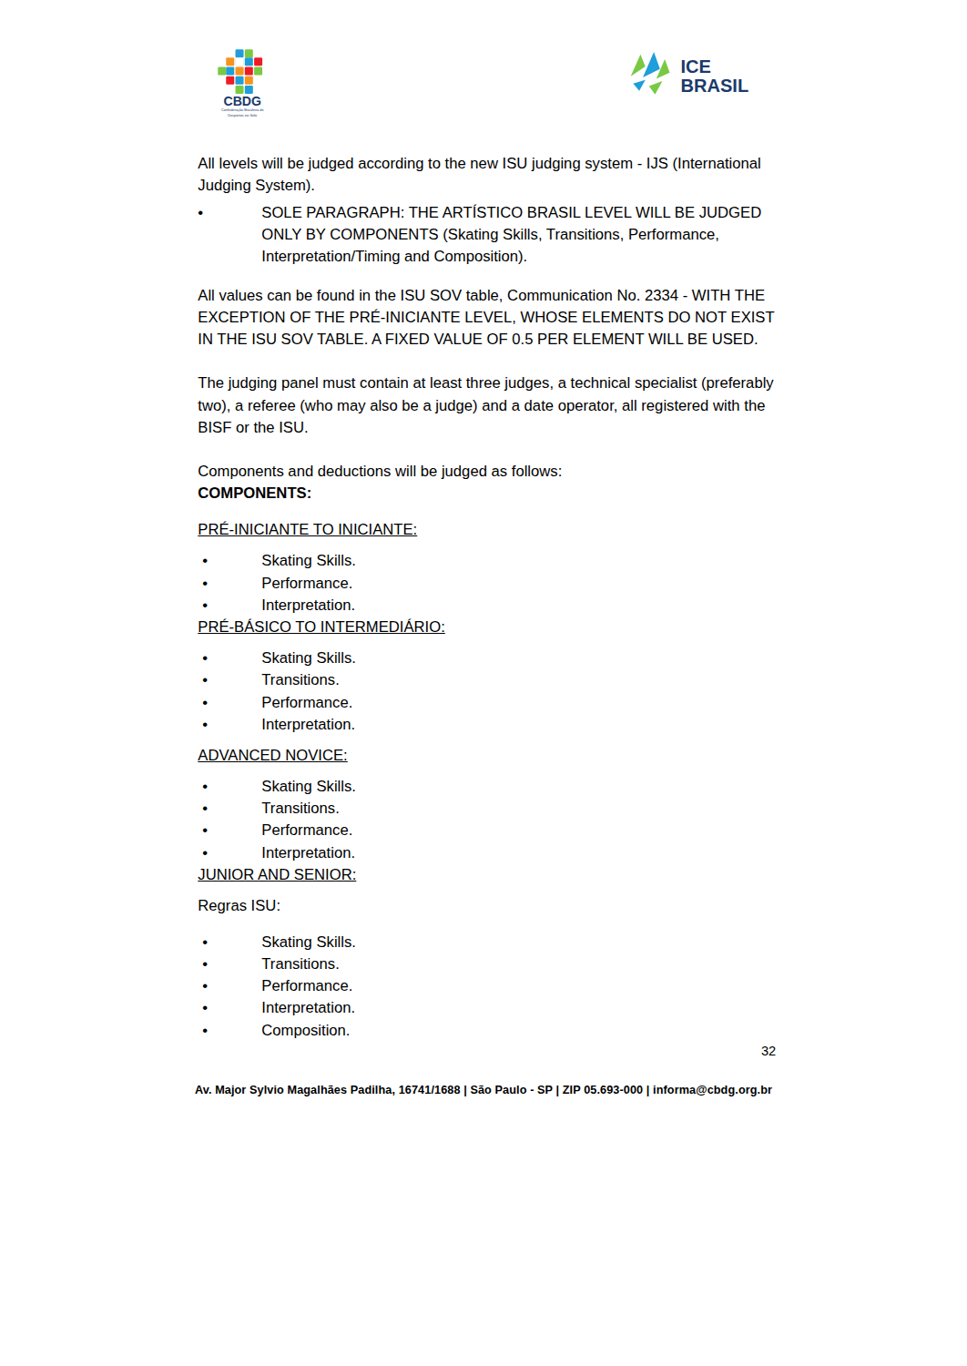CBDG Confederação Brasileira de Desportos no Gelo
ICE BRASIL
All levels will be judged according to the new ISU judging system - IJS (International Judging System).
• SOLE PARAGRAPH: THE ARTÍSTICO BRASIL LEVEL WILL BE JUDGED ONLY BY COMPONENTS (Skating Skills, Transitions, Performance, Interpretation/Timing and Composition).
All values can be found in the ISU SOV table, Communication No. 2334 - WITH THE EXCEPTION OF THE PRÉ-INICIANTE LEVEL, WHOSE ELEMENTS DO NOT EXIST IN THE ISU SOV TABLE. A FIXED VALUE OF 0.5 PER ELEMENT WILL BE USED.
The judging panel must contain at least three judges, a technical specialist (preferably two), a referee (who may also be a judge) and a date operator, all registered with the BISF or the ISU.
Components and deductions will be judged as follows:
COMPONENTS:
PRÉ-INICIANTE TO INICIANTE:
•Skating Skills.
•Performance.
•Interpretation.
PRÉ-BÁSICO TO INTERMEDIÁRIO:
•Skating Skills.
•Transitions.
•Performance.
•Interpretation.
ADVANCED NOVICE:
•Skating Skills.
•Transitions.
•Performance.
•Interpretation.
JUNIOR AND SENIOR:
Regras ISU:
•Skating Skills.
•Transitions.
•Performance.
•Interpretation.
•Composition.
32
Av. Major Sylvio Magalhães Padilha, 16741/1688 | São Paulo - SP | ZIP 05.693-000 | informa@cbdg.org.br